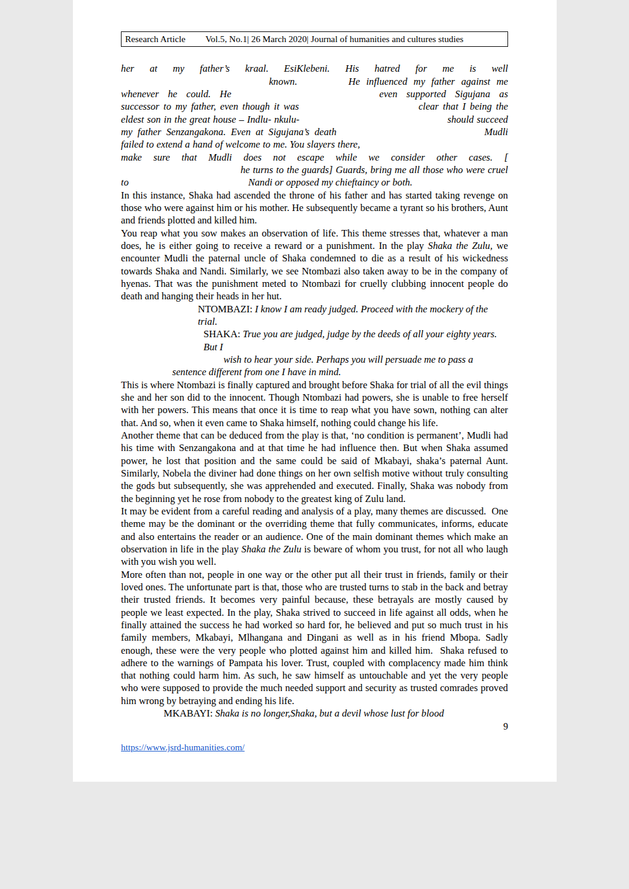Research Article Vol.5, No.1| 26 March 2020| Journal of humanities and cultures studies
her at my father’s kraal. EsiKlebeni. His hatred for me is well known. He influenced my father against me whenever he could. He even supported Sigujana as successor to my father, even though it was clear that I being the eldest son in the great house – Indlu- nkulu- should succeed my father Senzangakona. Even at Sigujana’s death Mudli failed to extend a hand of welcome to me. You slayers there, make sure that Mudli does not escape while we consider other cases. [ he turns to the guards] Guards, bring me all those who were cruel to Nandi or opposed my chieftaincy or both.
In this instance, Shaka had ascended the throne of his father and has started taking revenge on those who were against him or his mother. He subsequently became a tyrant so his brothers, Aunt and friends plotted and killed him.
You reap what you sow makes an observation of life. This theme stresses that, whatever a man does, he is either going to receive a reward or a punishment. In the play Shaka the Zulu, we encounter Mudli the paternal uncle of Shaka condemned to die as a result of his wickedness towards Shaka and Nandi. Similarly, we see Ntombazi also taken away to be in the company of hyenas. That was the punishment meted to Ntombazi for cruelly clubbing innocent people do death and hanging their heads in her hut.
NTOMBAZI: I know I am ready judged. Proceed with the mockery of the trial. SHAKA: True you are judged, judge by the deeds of all your eighty years. But I wish to hear your side. Perhaps you will persuade me to pass a sentence different from one I have in mind.
This is where Ntombazi is finally captured and brought before Shaka for trial of all the evil things she and her son did to the innocent. Though Ntombazi had powers, she is unable to free herself with her powers. This means that once it is time to reap what you have sown, nothing can alter that. And so, when it even came to Shaka himself, nothing could change his life.
Another theme that can be deduced from the play is that, ‘no condition is permanent’, Mudli had his time with Senzangakona and at that time he had influence then. But when Shaka assumed power, he lost that position and the same could be said of Mkabayi, shaka’s paternal Aunt. Similarly, Nobela the diviner had done things on her own selfish motive without truly consulting the gods but subsequently, she was apprehended and executed. Finally, Shaka was nobody from the beginning yet he rose from nobody to the greatest king of Zulu land.
It may be evident from a careful reading and analysis of a play, many themes are discussed. One theme may be the dominant or the overriding theme that fully communicates, informs, educate and also entertains the reader or an audience. One of the main dominant themes which make an observation in life in the play Shaka the Zulu is beware of whom you trust, for not all who laugh with you wish you well.
More often than not, people in one way or the other put all their trust in friends, family or their loved ones. The unfortunate part is that, those who are trusted turns to stab in the back and betray their trusted friends. It becomes very painful because, these betrayals are mostly caused by people we least expected. In the play, Shaka strived to succeed in life against all odds, when he finally attained the success he had worked so hard for, he believed and put so much trust in his family members, Mkabayi, Mlhangana and Dingani as well as in his friend Mbopa. Sadly enough, these were the very people who plotted against him and killed him. Shaka refused to adhere to the warnings of Pampata his lover. Trust, coupled with complacency made him think that nothing could harm him. As such, he saw himself as untouchable and yet the very people who were supposed to provide the much needed support and security as trusted comrades proved him wrong by betraying and ending his life.
MKABAYI: Shaka is no longer,Shaka, but a devil whose lust for blood
9
https://www.jsrd-humanities.com/